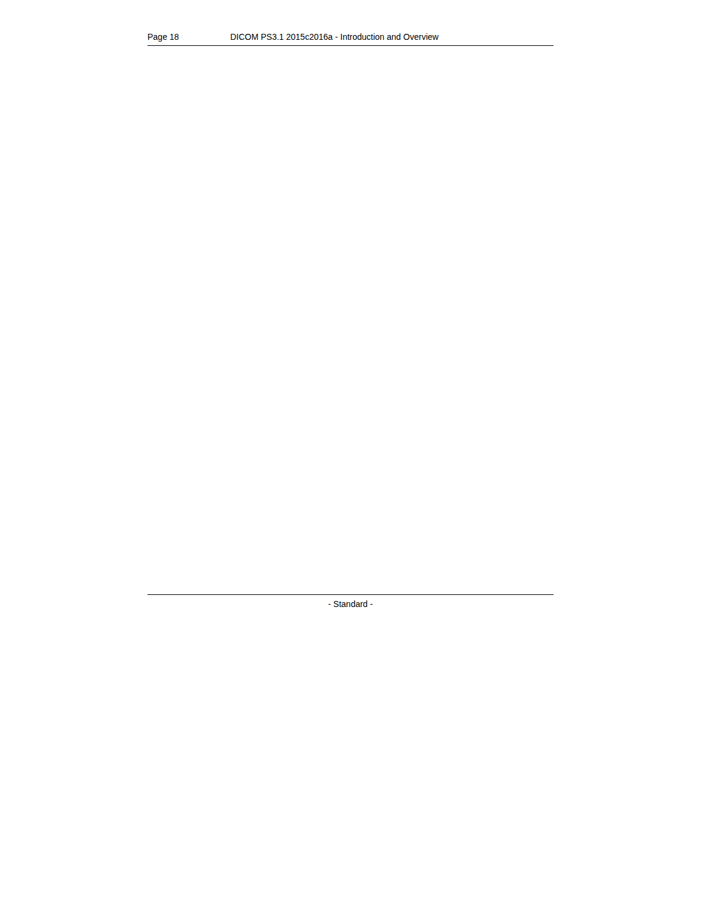Page 18 DICOM PS3.1 2015c2016a - Introduction and Overview
- Standard -